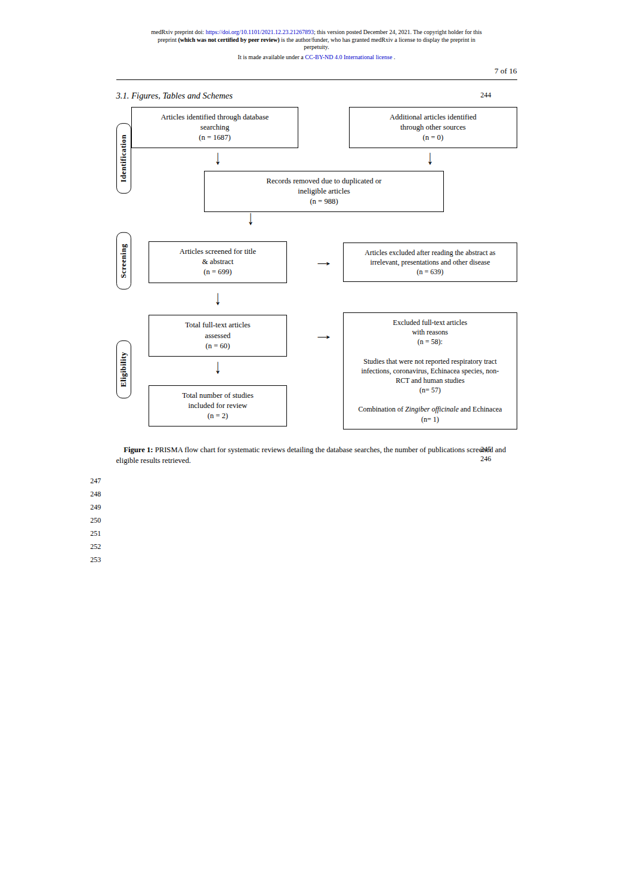medRxiv preprint doi: https://doi.org/10.1101/2021.12.23.21267893; this version posted December 24, 2021. The copyright holder for this
preprint (which was not certified by peer review) is the author/funder, who has granted medRxiv a license to display the preprint in
perpetuity.
It is made available under a CC-BY-ND 4.0 International license .
7 of 16
3.1. Figures, Tables and Schemes
244
| Identification | Articles identified through database searching (n = 1687) | | Additional articles identified through other sources (n = 0) |
| ↓ | | ↓ |
| Records removed due to duplicated or ineligible articles (n = 988) |
| | ↓ |
| Screening | Articles screened for title & abstract (n = 699) | → | Articles excluded after reading the abstract as irrelevant, presentations and other disease (n = 639) |
| | ↓ | | |
| Eligibility | Total full-text articles assessed (n = 60) | → | Excluded full-text articles with reasons (n = 58): Studies that were not reported respiratory tract infections, coronavirus, Echinacea species, non- RCT and human studies (n= 57) Combination of Zingiber officinale and Echinacea (n= 1) |
| ↓ | |
| Total number of studies included for review (n = 2) | |
Figure 1: PRISMA flow chart for systematic reviews detailing the database searches, the number of publications screened and
eligible results retrieved.
245
246
247
248
249
250
251
252
253